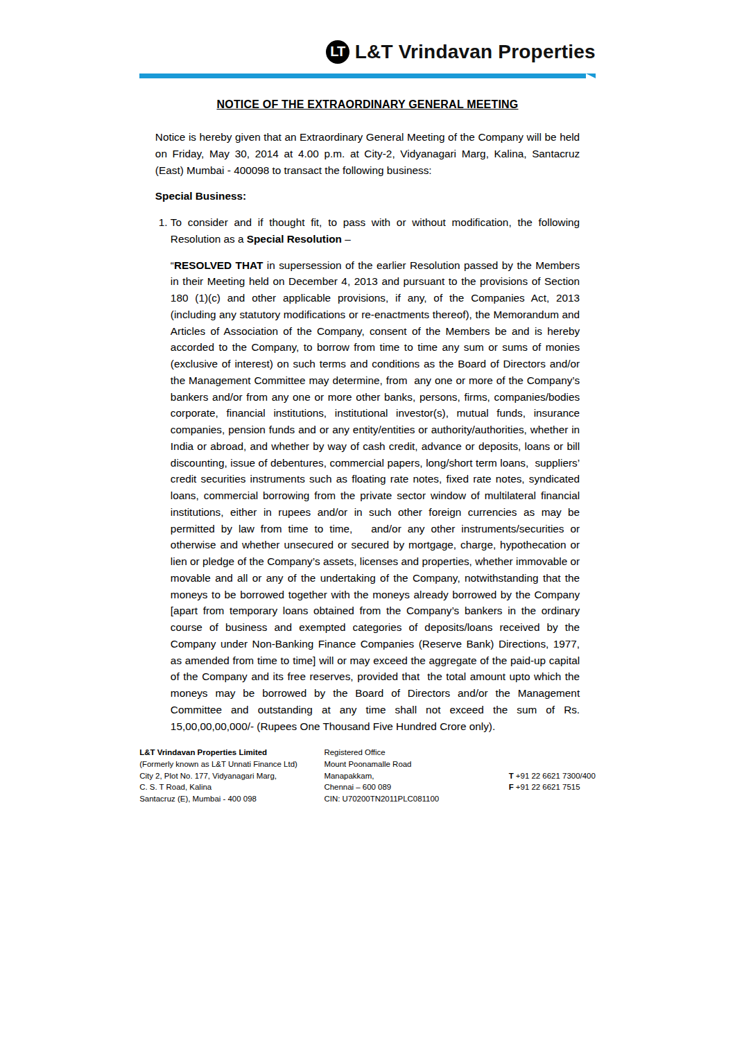LT
L&T Vrindavan Properties
NOTICE OF THE EXTRAORDINARY GENERAL MEETING
Notice is hereby given that an Extraordinary General Meeting of the Company will be held on Friday, May 30, 2014 at 4.00 p.m. at City-2, Vidyanagari Marg, Kalina, Santacruz (East) Mumbai - 400098 to transact the following business:
Special Business:
To consider and if thought fit, to pass with or without modification, the following Resolution as a Special Resolution –
“RESOLVED THAT in supersession of the earlier Resolution passed by the Members in their Meeting held on December 4, 2013 and pursuant to the provisions of Section 180 (1)(c) and other applicable provisions, if any, of the Companies Act, 2013 (including any statutory modifications or re-enactments thereof), the Memorandum and Articles of Association of the Company, consent of the Members be and is hereby accorded to the Company, to borrow from time to time any sum or sums of monies (exclusive of interest) on such terms and conditions as the Board of Directors and/or the Management Committee may determine, from any one or more of the Company’s bankers and/or from any one or more other banks, persons, firms, companies/bodies corporate, financial institutions, institutional investor(s), mutual funds, insurance companies, pension funds and or any entity/entities or authority/authorities, whether in India or abroad, and whether by way of cash credit, advance or deposits, loans or bill discounting, issue of debentures, commercial papers, long/short term loans, suppliers’ credit securities instruments such as floating rate notes, fixed rate notes, syndicated loans, commercial borrowing from the private sector window of multilateral financial institutions, either in rupees and/or in such other foreign currencies as may be permitted by law from time to time, and/or any other instruments/securities or otherwise and whether unsecured or secured by mortgage, charge, hypothecation or lien or pledge of the Company’s assets, licenses and properties, whether immovable or movable and all or any of the undertaking of the Company, notwithstanding that the moneys to be borrowed together with the moneys already borrowed by the Company [apart from temporary loans obtained from the Company’s bankers in the ordinary course of business and exempted categories of deposits/loans received by the Company under Non-Banking Finance Companies (Reserve Bank) Directions, 1977, as amended from time to time] will or may exceed the aggregate of the paid-up capital of the Company and its free reserves, provided that the total amount upto which the moneys may be borrowed by the Board of Directors and/or the Management Committee and outstanding at any time shall not exceed the sum of Rs. 15,00,00,00,000/- (Rupees One Thousand Five Hundred Crore only).
L&T Vrindavan Properties Limited
(Formerly known as L&T Unnati Finance Ltd)
City 2, Plot No. 177, Vidyanagari Marg,
C. S. T Road, Kalina
Santacruz (E), Mumbai - 400 098
Registered Office
Mount Poonamalle Road
Manapakkam,
Chennai – 600 089
CIN: U70200TN2011PLC081100
T +91 22 6621 7300/400
F +91 22 6621 7515